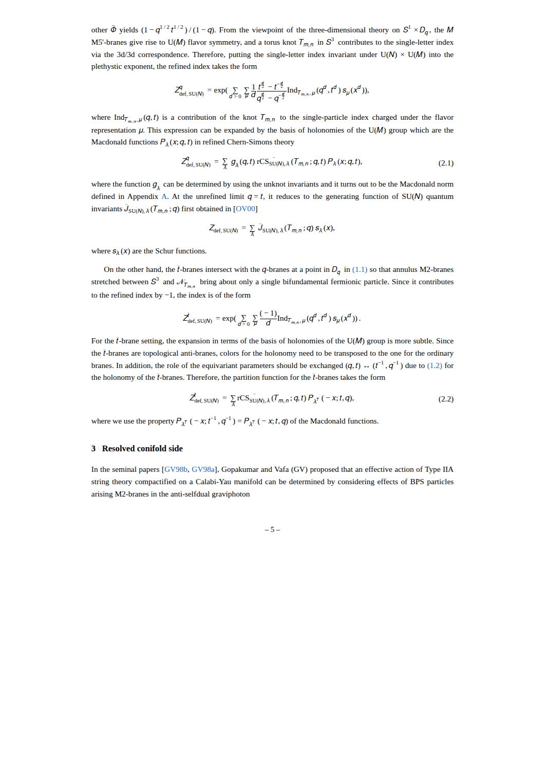other Φ~ yields (1−q1/2t1/2)/(1−q). From the viewpoint of the three-dimensional theory on S1×Dq, the M M5'-branes give rise to U(M) flavor symmetry, and a torus knot Tm,n in S3 contributes to the single-letter index via the 3d/3d correspondence. Therefore, putting the single-letter index invariant under U(N) × U(M) into the plethystic exponent, the refined index takes the form
Zdef,SU(N)q = exp ( ∑d>0 ∑μ 1d td2−t−d2 qd2−q−d2 IndTm,n,μ (qd,td) sμ(xd) ) ,
where IndTm,n,μ(q,t) is a contribution of the knot Tm,n to the single-particle index charged under the flavor representation μ. This expression can be expanded by the basis of holonomies of the U(M) group which are the Macdonald functions Pλ(x;q,t) in refined Chern-Simons theory
Zdef,SU(N)q = ∑λ gλ(q,t) rCSSU(N),λ‾ (Tm,n;q,t) Pλ(x;q,t) , (2.1)
where the function gλ can be determined by using the unknot invariants and it turns out to be the Macdonald norm defined in Appendix A. At the unrefined limit q=t, it reduces to the generating function of SU(N) quantum invariants J‾SU(N),λ(Tm,n;q) first obtained in [OV00]
Zdef,SU(N) = ∑λ J‾SU(N),λ (Tm,n;q) sλ(x) ,
where sλ(x) are the Schur functions.
On the other hand, the t‾-branes intersect with the q-branes at a point in Dq in (1.1) so that annulus M2-branes stretched between S3 and 𝒩Tm,n bring about only a single bifundamental fermionic particle. Since it contributes to the refined index by −1, the index is of the form
Zdef,SU(N)t‾ = exp ( ∑d>0 ∑μ (−1)d IndTm,n,μ (qd,td) sμ(xd) ) .
For the t‾-brane setting, the expansion in terms of the basis of holonomies of the U(M) group is more subtle. Since the t‾-branes are topological anti-branes, colors for the holonomy need to be transposed to the one for the ordinary branes. In addition, the role of the equivariant parameters should be exchanged (q,t)↔(t−1,q−1) due to (1.2) for the holonomy of the t‾-branes. Therefore, the partition function for the t‾-branes takes the form
Zdef,SU(N)t‾ = ∑λ rCSSU(N),λ‾ (Tm,n;q,t) PλT (−x;t,q) , (2.2)
where we use the property PλT(−x;t−1,q−1)=PλT(−x;t,q) of the Macdonald functions.
3 Resolved conifold side
In the seminal papers [GV98b, GV98a], Gopakumar and Vafa (GV) proposed that an effective action of Type IIA string theory compactified on a Calabi-Yau manifold can be determined by considering effects of BPS particles arising M2-branes in the anti-selfdual graviphoton
– 5 –